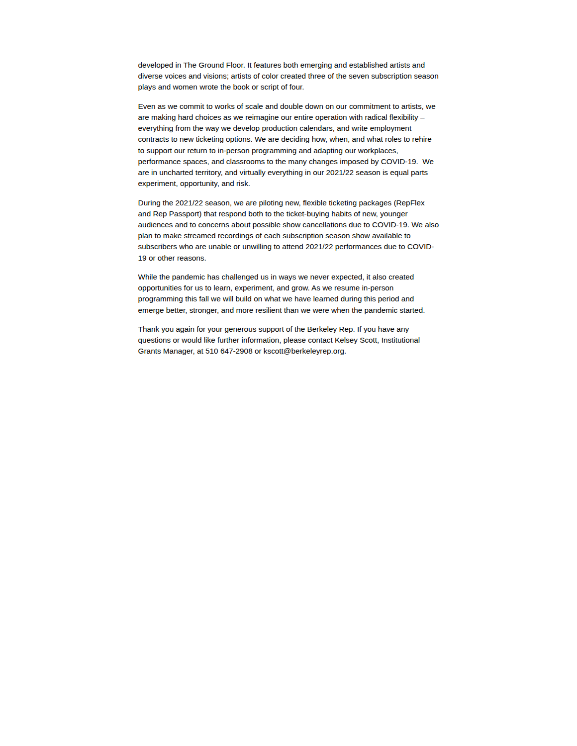developed in The Ground Floor. It features both emerging and established artists and diverse voices and visions; artists of color created three of the seven subscription season plays and women wrote the book or script of four.
Even as we commit to works of scale and double down on our commitment to artists, we are making hard choices as we reimagine our entire operation with radical flexibility – everything from the way we develop production calendars, and write employment contracts to new ticketing options. We are deciding how, when, and what roles to rehire to support our return to in-person programming and adapting our workplaces, performance spaces, and classrooms to the many changes imposed by COVID-19. We are in uncharted territory, and virtually everything in our 2021/22 season is equal parts experiment, opportunity, and risk.
During the 2021/22 season, we are piloting new, flexible ticketing packages (RepFlex and Rep Passport) that respond both to the ticket-buying habits of new, younger audiences and to concerns about possible show cancellations due to COVID-19. We also plan to make streamed recordings of each subscription season show available to subscribers who are unable or unwilling to attend 2021/22 performances due to COVID-19 or other reasons.
While the pandemic has challenged us in ways we never expected, it also created opportunities for us to learn, experiment, and grow. As we resume in-person programming this fall we will build on what we have learned during this period and emerge better, stronger, and more resilient than we were when the pandemic started.
Thank you again for your generous support of the Berkeley Rep. If you have any questions or would like further information, please contact Kelsey Scott, Institutional Grants Manager, at 510 647-2908 or kscott@berkeleyrep.org.